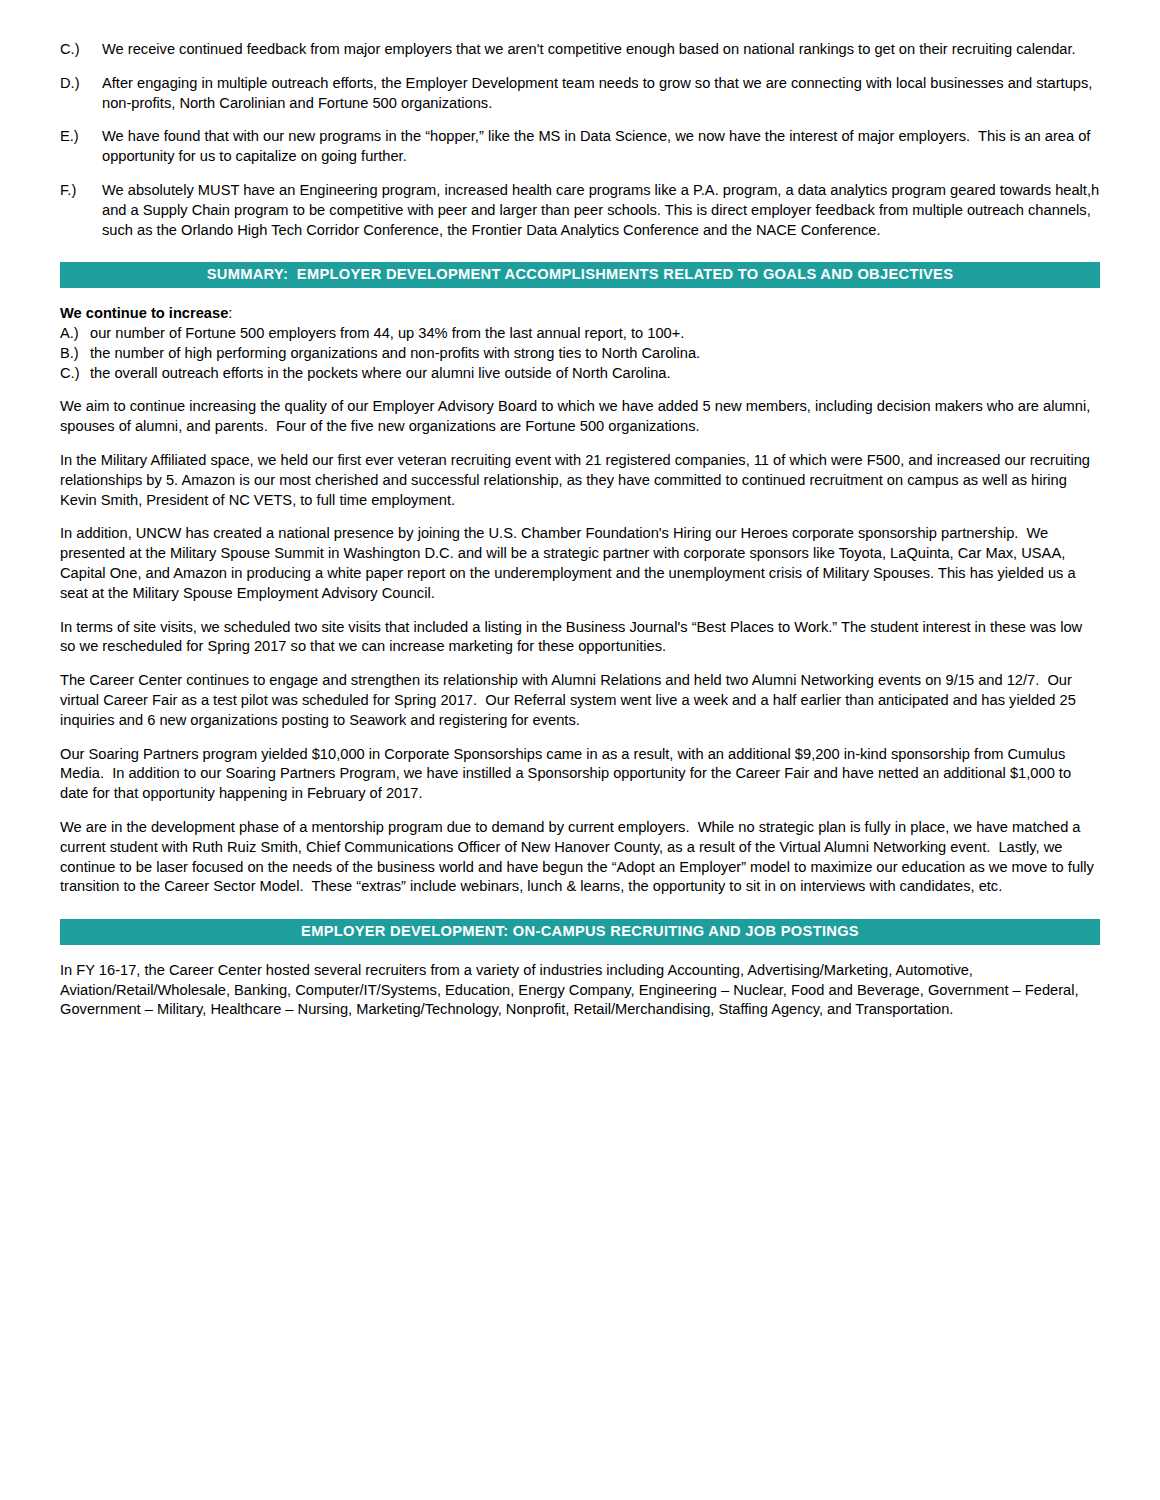C.) We receive continued feedback from major employers that we aren't competitive enough based on national rankings to get on their recruiting calendar.
D.) After engaging in multiple outreach efforts, the Employer Development team needs to grow so that we are connecting with local businesses and startups, non-profits, North Carolinian and Fortune 500 organizations.
E.) We have found that with our new programs in the “hopper,” like the MS in Data Science, we now have the interest of major employers. This is an area of opportunity for us to capitalize on going further.
F.) We absolutely MUST have an Engineering program, increased health care programs like a P.A. program, a data analytics program geared towards healt,h and a Supply Chain program to be competitive with peer and larger than peer schools. This is direct employer feedback from multiple outreach channels, such as the Orlando High Tech Corridor Conference, the Frontier Data Analytics Conference and the NACE Conference.
SUMMARY: EMPLOYER DEVELOPMENT ACCOMPLISHMENTS RELATED TO GOALS AND OBJECTIVES
We continue to increase:
A.) our number of Fortune 500 employers from 44, up 34% from the last annual report, to 100+.
B.) the number of high performing organizations and non-profits with strong ties to North Carolina.
C.) the overall outreach efforts in the pockets where our alumni live outside of North Carolina.
We aim to continue increasing the quality of our Employer Advisory Board to which we have added 5 new members, including decision makers who are alumni, spouses of alumni, and parents. Four of the five new organizations are Fortune 500 organizations.
In the Military Affiliated space, we held our first ever veteran recruiting event with 21 registered companies, 11 of which were F500, and increased our recruiting relationships by 5. Amazon is our most cherished and successful relationship, as they have committed to continued recruitment on campus as well as hiring Kevin Smith, President of NC VETS, to full time employment.
In addition, UNCW has created a national presence by joining the U.S. Chamber Foundation's Hiring our Heroes corporate sponsorship partnership. We presented at the Military Spouse Summit in Washington D.C. and will be a strategic partner with corporate sponsors like Toyota, LaQuinta, Car Max, USAA, Capital One, and Amazon in producing a white paper report on the underemployment and the unemployment crisis of Military Spouses. This has yielded us a seat at the Military Spouse Employment Advisory Council.
In terms of site visits, we scheduled two site visits that included a listing in the Business Journal's “Best Places to Work.” The student interest in these was low so we rescheduled for Spring 2017 so that we can increase marketing for these opportunities.
The Career Center continues to engage and strengthen its relationship with Alumni Relations and held two Alumni Networking events on 9/15 and 12/7. Our virtual Career Fair as a test pilot was scheduled for Spring 2017. Our Referral system went live a week and a half earlier than anticipated and has yielded 25 inquiries and 6 new organizations posting to Seawork and registering for events.
Our Soaring Partners program yielded $10,000 in Corporate Sponsorships came in as a result, with an additional $9,200 in-kind sponsorship from Cumulus Media. In addition to our Soaring Partners Program, we have instilled a Sponsorship opportunity for the Career Fair and have netted an additional $1,000 to date for that opportunity happening in February of 2017.
We are in the development phase of a mentorship program due to demand by current employers. While no strategic plan is fully in place, we have matched a current student with Ruth Ruiz Smith, Chief Communications Officer of New Hanover County, as a result of the Virtual Alumni Networking event. Lastly, we continue to be laser focused on the needs of the business world and have begun the “Adopt an Employer” model to maximize our education as we move to fully transition to the Career Sector Model. These “extras” include webinars, lunch & learns, the opportunity to sit in on interviews with candidates, etc.
EMPLOYER DEVELOPMENT: ON-CAMPUS RECRUITING AND JOB POSTINGS
In FY 16-17, the Career Center hosted several recruiters from a variety of industries including Accounting, Advertising/Marketing, Automotive, Aviation/Retail/Wholesale, Banking, Computer/IT/Systems, Education, Energy Company, Engineering – Nuclear, Food and Beverage, Government – Federal, Government – Military, Healthcare – Nursing, Marketing/Technology, Nonprofit, Retail/Merchandising, Staffing Agency, and Transportation.